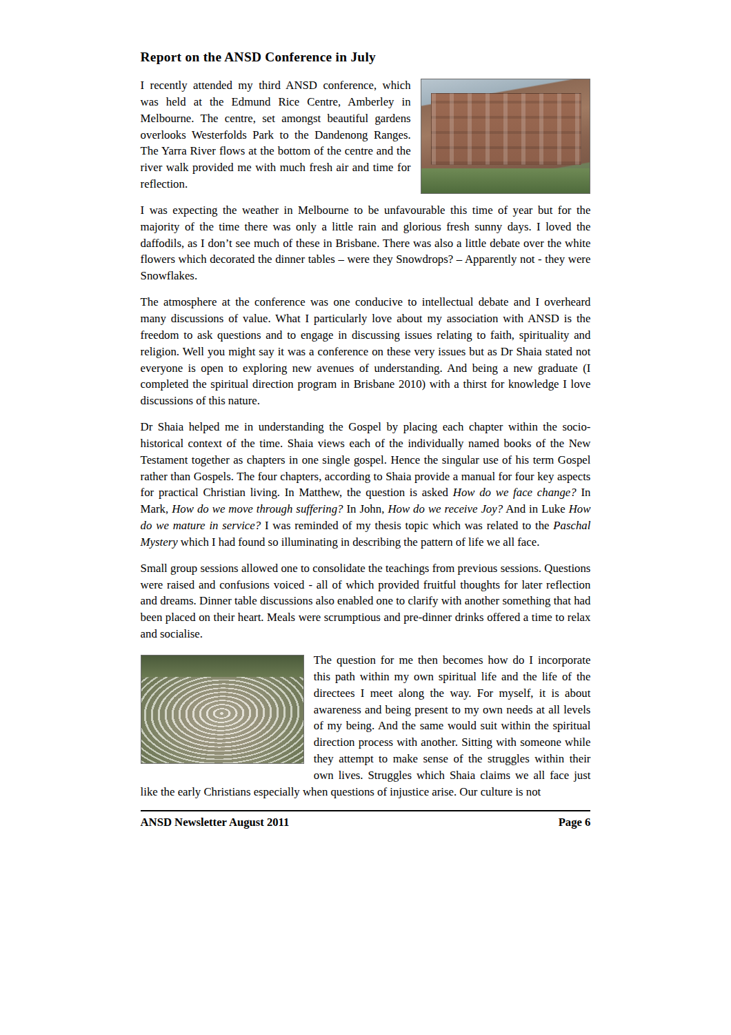Report on the ANSD Conference in July
I recently attended my third ANSD conference, which was held at the Edmund Rice Centre, Amberley in Melbourne. The centre, set amongst beautiful gardens overlooks Westerfolds Park to the Dandenong Ranges. The Yarra River flows at the bottom of the centre and the river walk provided me with much fresh air and time for reflection.
I was expecting the weather in Melbourne to be unfavourable this time of year but for the majority of the time there was only a little rain and glorious fresh sunny days. I loved the daffodils, as I don’t see much of these in Brisbane. There was also a little debate over the white flowers which decorated the dinner tables – were they Snowdrops? – Apparently not - they were Snowflakes.
The atmosphere at the conference was one conducive to intellectual debate and I overheard many discussions of value. What I particularly love about my association with ANSD is the freedom to ask questions and to engage in discussing issues relating to faith, spirituality and religion. Well you might say it was a conference on these very issues but as Dr Shaia stated not everyone is open to exploring new avenues of understanding. And being a new graduate (I completed the spiritual direction program in Brisbane 2010) with a thirst for knowledge I love discussions of this nature.
Dr Shaia helped me in understanding the Gospel by placing each chapter within the socio-historical context of the time. Shaia views each of the individually named books of the New Testament together as chapters in one single gospel. Hence the singular use of his term Gospel rather than Gospels. The four chapters, according to Shaia provide a manual for four key aspects for practical Christian living. In Matthew, the question is asked How do we face change? In Mark, How do we move through suffering? In John, How do we receive Joy? And in Luke How do we mature in service? I was reminded of my thesis topic which was related to the Paschal Mystery which I had found so illuminating in describing the pattern of life we all face.
Small group sessions allowed one to consolidate the teachings from previous sessions. Questions were raised and confusions voiced - all of which provided fruitful thoughts for later reflection and dreams. Dinner table discussions also enabled one to clarify with another something that had been placed on their heart. Meals were scrumptious and pre-dinner drinks offered a time to relax and socialise.
The question for me then becomes how do I incorporate this path within my own spiritual life and the life of the directees I meet along the way. For myself, it is about awareness and being present to my own needs at all levels of my being. And the same would suit within the spiritual direction process with another. Sitting with someone while they attempt to make sense of the struggles within their own lives. Struggles which Shaia claims we all face just like the early Christians especially when questions of injustice arise. Our culture is not
ANSD Newsletter August 2011
Page 6